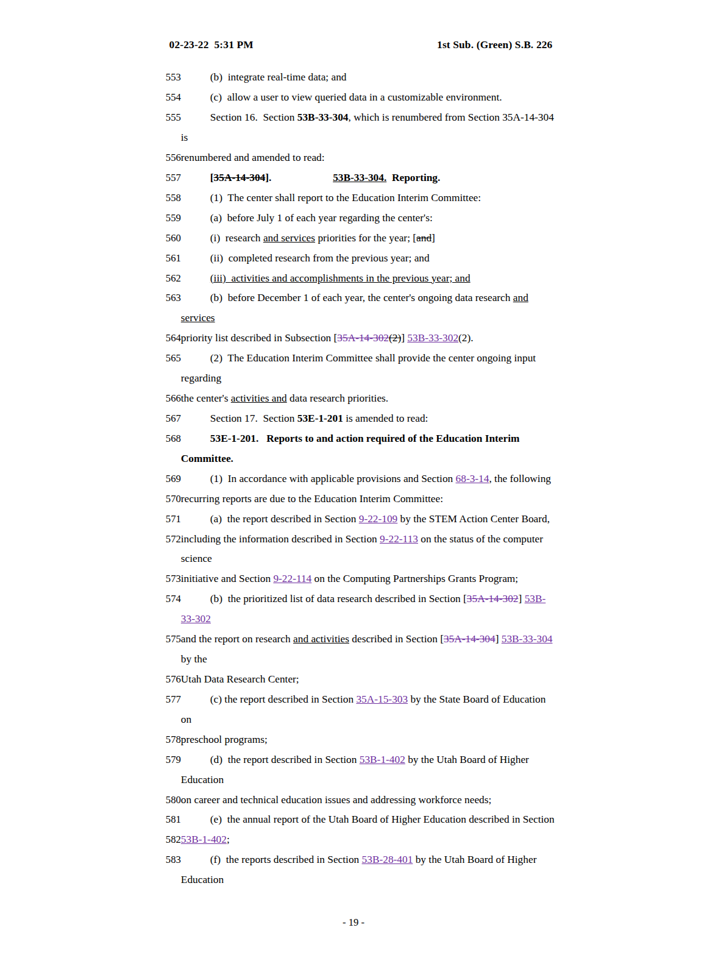02-23-22 5:31 PM 1st Sub. (Green) S.B. 226
| 553 | (b) integrate real-time data; and |
| 554 | (c) allow a user to view queried data in a customizable environment. |
| 555 | Section 16. Section 53B-33-304 , which is renumbered from Section 35A-14-304 is |
| 556 | renumbered and amended to read: |
| 557 | [ 35A-14-304 ]. 53B-33-304. Reporting. |
| 558 | (1) The center shall report to the Education Interim Committee: |
| 559 | (a) before July 1 of each year regarding the center's: |
| 560 | (i) research and services priorities for the year; [ and ] |
| 561 | (ii) completed research from the previous year; and |
| 562 | (iii) activities and accomplishments in the previous year; and |
| 563 | (b) before December 1 of each year, the center's ongoing data research and services |
| 564 | priority list described in Subsection [ 35A-14-302 (2) ] 53B-33-302 (2). |
| 565 | (2) The Education Interim Committee shall provide the center ongoing input regarding |
| 566 | the center's activities and data research priorities. |
| 567 | Section 17. Section 53E-1-201 is amended to read: |
| 568 | 53E-1-201. Reports to and action required of the Education Interim Committee. |
| 569 | (1) In accordance with applicable provisions and Section 68-3-14 , the following |
| 570 | recurring reports are due to the Education Interim Committee: |
| 571 | (a) the report described in Section 9-22-109 by the STEM Action Center Board, |
| 572 | including the information described in Section 9-22-113 on the status of the computer science |
| 573 | initiative and Section 9-22-114 on the Computing Partnerships Grants Program; |
| 574 | (b) the prioritized list of data research described in Section [ 35A-14-302 ] 53B-33-302 |
| 575 | and the report on research and activities described in Section [ 35A-14-304 ] 53B-33-304 by the |
| 576 | Utah Data Research Center; |
| 577 | (c) the report described in Section 35A-15-303 by the State Board of Education on |
| 578 | preschool programs; |
| 579 | (d) the report described in Section 53B-1-402 by the Utah Board of Higher Education |
| 580 | on career and technical education issues and addressing workforce needs; |
| 581 | (e) the annual report of the Utah Board of Higher Education described in Section |
| 582 | 53B-1-402 ; |
| 583 | (f) the reports described in Section 53B-28-401 by the Utah Board of Higher Education |
- 19 -